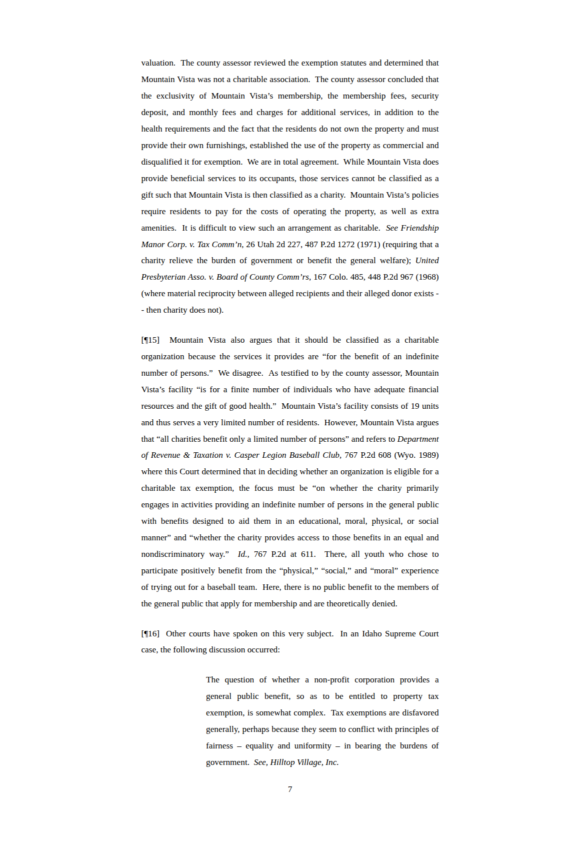valuation. The county assessor reviewed the exemption statutes and determined that Mountain Vista was not a charitable association. The county assessor concluded that the exclusivity of Mountain Vista’s membership, the membership fees, security deposit, and monthly fees and charges for additional services, in addition to the health requirements and the fact that the residents do not own the property and must provide their own furnishings, established the use of the property as commercial and disqualified it for exemption. We are in total agreement. While Mountain Vista does provide beneficial services to its occupants, those services cannot be classified as a gift such that Mountain Vista is then classified as a charity. Mountain Vista’s policies require residents to pay for the costs of operating the property, as well as extra amenities. It is difficult to view such an arrangement as charitable. See Friendship Manor Corp. v. Tax Comm’n, 26 Utah 2d 227, 487 P.2d 1272 (1971) (requiring that a charity relieve the burden of government or benefit the general welfare); United Presbyterian Asso. v. Board of County Comm’rs, 167 Colo. 485, 448 P.2d 967 (1968) (where material reciprocity between alleged recipients and their alleged donor exists -- then charity does not).
[¶15] Mountain Vista also argues that it should be classified as a charitable organization because the services it provides are “for the benefit of an indefinite number of persons.” We disagree. As testified to by the county assessor, Mountain Vista’s facility “is for a finite number of individuals who have adequate financial resources and the gift of good health.” Mountain Vista’s facility consists of 19 units and thus serves a very limited number of residents. However, Mountain Vista argues that “all charities benefit only a limited number of persons” and refers to Department of Revenue & Taxation v. Casper Legion Baseball Club, 767 P.2d 608 (Wyo. 1989) where this Court determined that in deciding whether an organization is eligible for a charitable tax exemption, the focus must be “on whether the charity primarily engages in activities providing an indefinite number of persons in the general public with benefits designed to aid them in an educational, moral, physical, or social manner” and “whether the charity provides access to those benefits in an equal and nondiscriminatory way.” Id., 767 P.2d at 611. There, all youth who chose to participate positively benefit from the “physical,” “social,” and “moral” experience of trying out for a baseball team. Here, there is no public benefit to the members of the general public that apply for membership and are theoretically denied.
[¶16] Other courts have spoken on this very subject. In an Idaho Supreme Court case, the following discussion occurred:
The question of whether a non-profit corporation provides a general public benefit, so as to be entitled to property tax exemption, is somewhat complex. Tax exemptions are disfavored generally, perhaps because they seem to conflict with principles of fairness – equality and uniformity – in bearing the burdens of government. See, Hilltop Village, Inc.
7